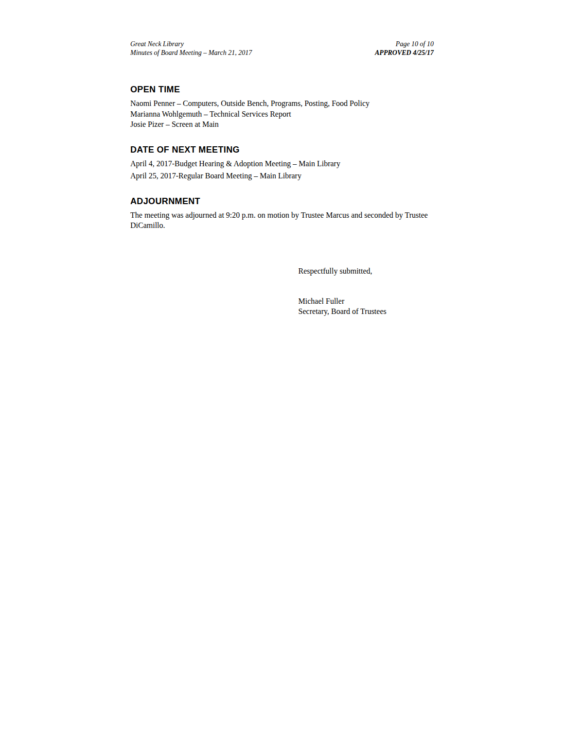Great Neck Library
Minutes of Board Meeting – March 21, 2017
Page 10 of 10
APPROVED 4/25/17
OPEN TIME
Naomi Penner – Computers, Outside Bench, Programs, Posting, Food Policy
Marianna Wohlgemuth – Technical Services Report
Josie Pizer – Screen at Main
DATE OF NEXT MEETING
April 4, 2017-Budget Hearing & Adoption Meeting – Main Library
April 25, 2017-Regular Board Meeting – Main Library
ADJOURNMENT
The meeting was adjourned at 9:20 p.m. on motion by Trustee Marcus and seconded by Trustee DiCamillo.
Respectfully submitted,
Michael Fuller
Secretary, Board of Trustees